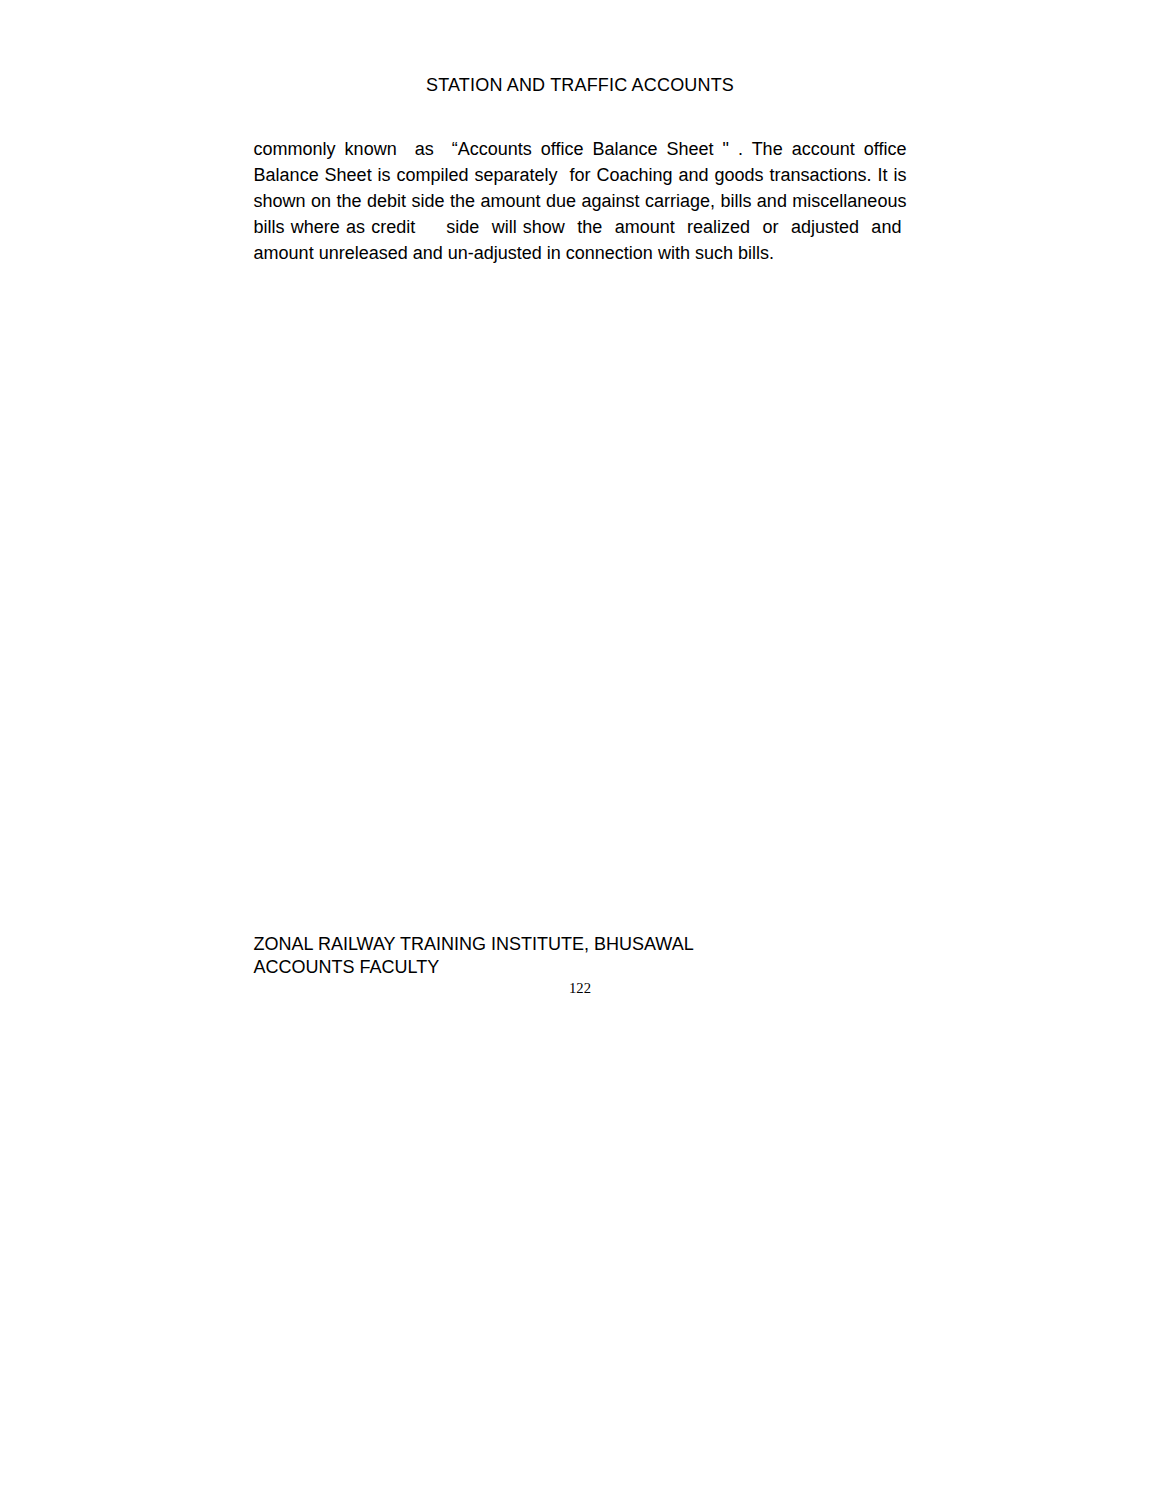STATION AND TRAFFIC ACCOUNTS
commonly known as “Accounts office Balance Sheet " . The account office Balance Sheet is compiled separately for Coaching and goods transactions. It is shown on the debit side the amount due against carriage, bills and miscellaneous bills where as credit side will show the amount realized or adjusted and amount unreleased and un-adjusted in connection with such bills.
ZONAL RAILWAY TRAINING INSTITUTE, BHUSAWAL
ACCOUNTS FACULTY
122